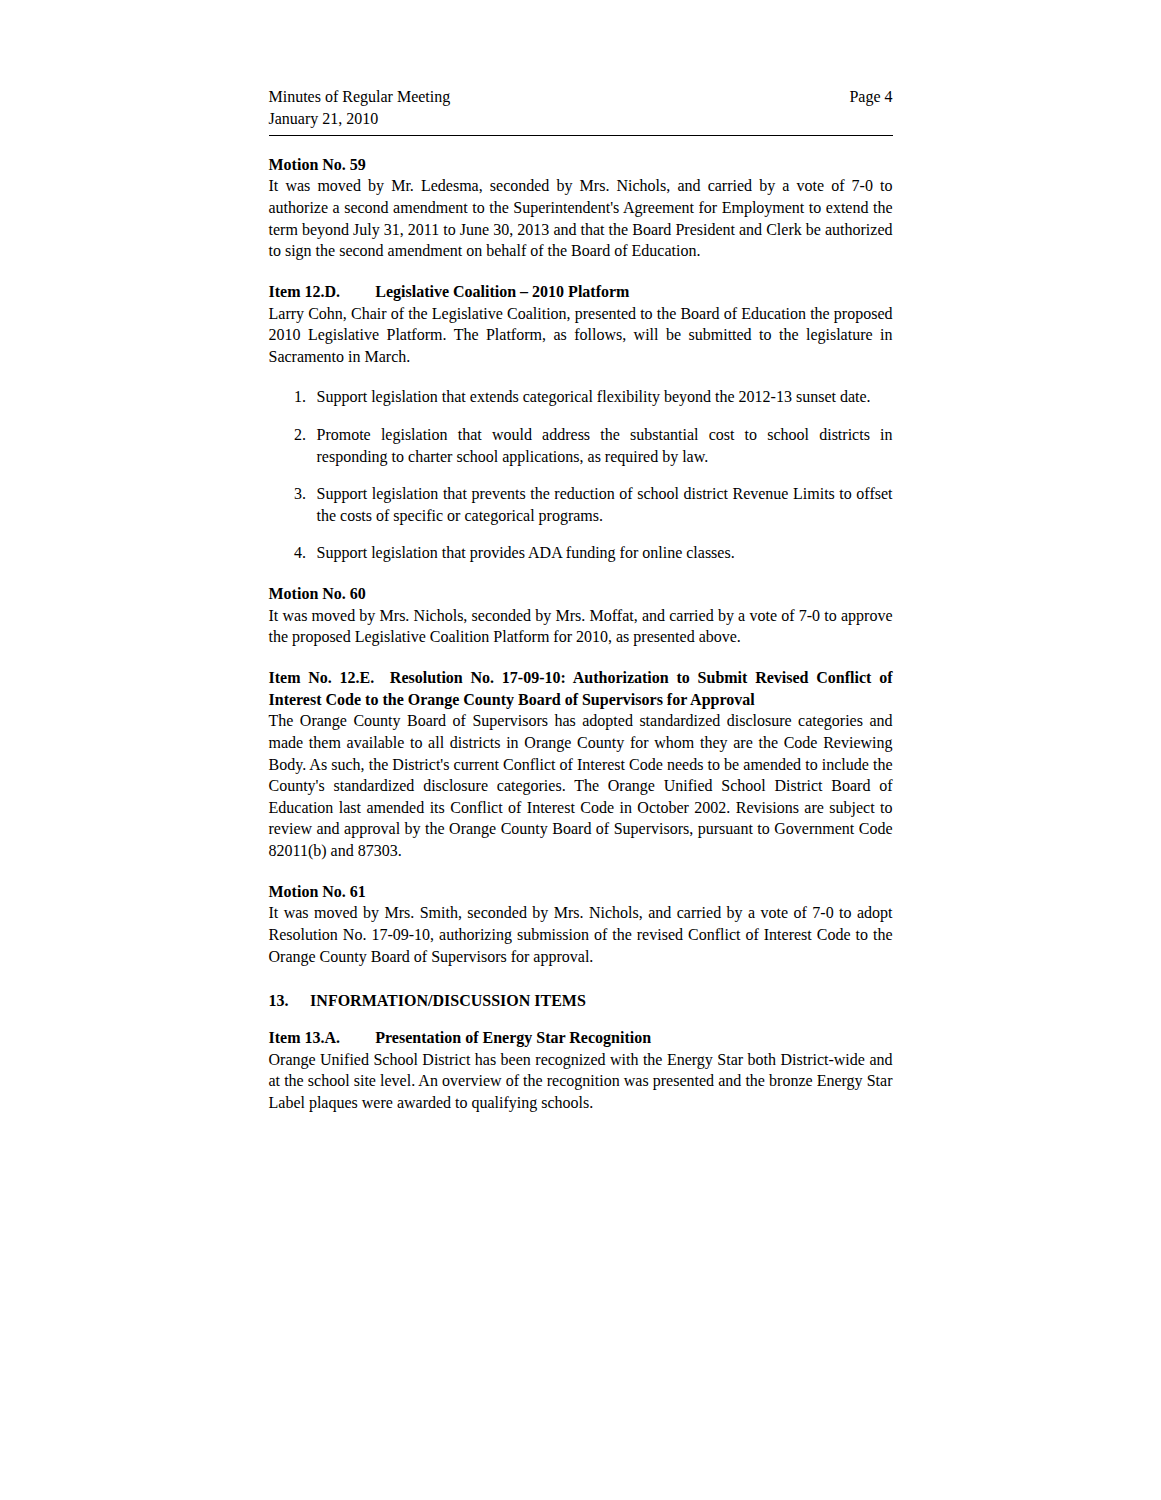Minutes of Regular Meeting
January 21, 2010
Page 4
Motion No. 59
It was moved by Mr. Ledesma, seconded by Mrs. Nichols, and carried by a vote of 7-0 to authorize a second amendment to the Superintendent's Agreement for Employment to extend the term beyond July 31, 2011 to June 30, 2013 and that the Board President and Clerk be authorized to sign the second amendment on behalf of the Board of Education.
Item 12.D. Legislative Coalition – 2010 Platform
Larry Cohn, Chair of the Legislative Coalition, presented to the Board of Education the proposed 2010 Legislative Platform. The Platform, as follows, will be submitted to the legislature in Sacramento in March.
Support legislation that extends categorical flexibility beyond the 2012-13 sunset date.
Promote legislation that would address the substantial cost to school districts in responding to charter school applications, as required by law.
Support legislation that prevents the reduction of school district Revenue Limits to offset the costs of specific or categorical programs.
Support legislation that provides ADA funding for online classes.
Motion No. 60
It was moved by Mrs. Nichols, seconded by Mrs. Moffat, and carried by a vote of 7-0 to approve the proposed Legislative Coalition Platform for 2010, as presented above.
Item No. 12.E. Resolution No. 17-09-10: Authorization to Submit Revised Conflict of Interest Code to the Orange County Board of Supervisors for Approval
The Orange County Board of Supervisors has adopted standardized disclosure categories and made them available to all districts in Orange County for whom they are the Code Reviewing Body. As such, the District's current Conflict of Interest Code needs to be amended to include the County's standardized disclosure categories. The Orange Unified School District Board of Education last amended its Conflict of Interest Code in October 2002. Revisions are subject to review and approval by the Orange County Board of Supervisors, pursuant to Government Code 82011(b) and 87303.
Motion No. 61
It was moved by Mrs. Smith, seconded by Mrs. Nichols, and carried by a vote of 7-0 to adopt Resolution No. 17-09-10, authorizing submission of the revised Conflict of Interest Code to the Orange County Board of Supervisors for approval.
13. INFORMATION/DISCUSSION ITEMS
Item 13.A. Presentation of Energy Star Recognition
Orange Unified School District has been recognized with the Energy Star both District-wide and at the school site level. An overview of the recognition was presented and the bronze Energy Star Label plaques were awarded to qualifying schools.